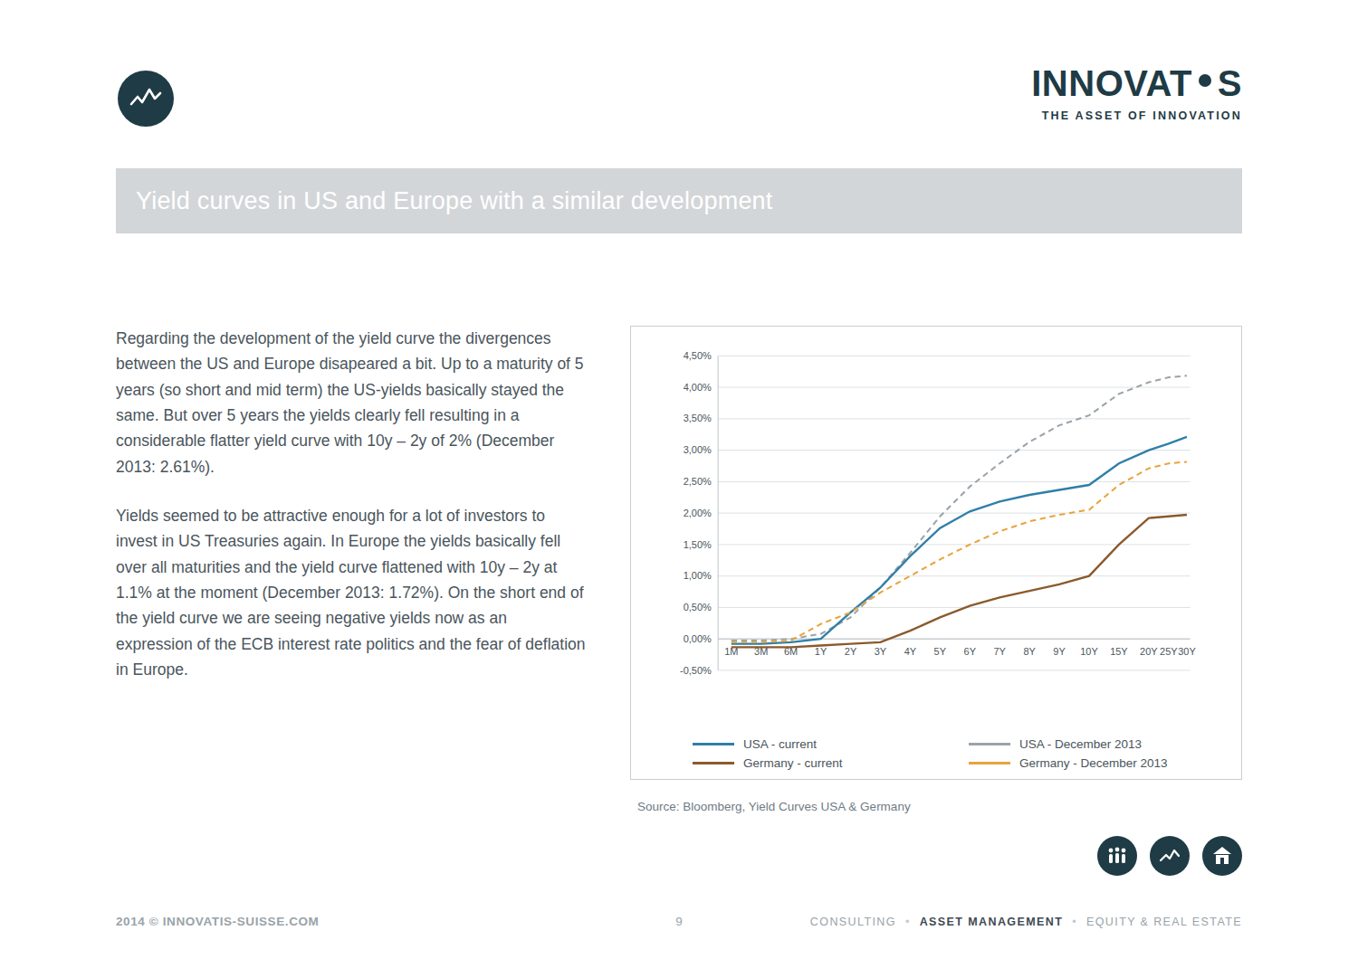INNOVAT S
THE ASSET OF INNOVATION
Yield curves in US and Europe with a similar development
Regarding the development of the yield curve the divergences between the US and Europe disapeared a bit. Up to a maturity of 5 years (so short and mid term) the US-yields basically stayed the same. But over 5 years the yields clearly fell resulting in a considerable flatter yield curve with 10y – 2y of 2% (December 2013: 2.61%).
Yields seemed to be attractive enough for a lot of investors to invest in US Treasuries again. In Europe the yields basically fell over all maturities and the yield curve flattened with 10y – 2y at 1.1% at the moment (December 2013: 1.72%). On the short end of the yield curve we are seeing negative yields now as an expression of the ECB interest rate politics and the fear of deflation in Europe.
4,50% 4,00% 3,50% 3,00% 2,50% 2,00% 1,50% 1,00% 0,50% 0,00% -0,50% 1M 3M 6M 1Y 2Y 3Y 4Y 5Y 6Y 7Y 8Y 9Y 10Y 15Y 20Y 25Y 30Y
USA - current
USA - December 2013
Germany - current
Germany - December 2013
Source: Bloomberg, Yield Curves USA & Germany
2014 © INNOVATIS-SUISSE.COM
9
CONSULTING• ASSET MANAGEMENT• EQUITY & REAL ESTATE